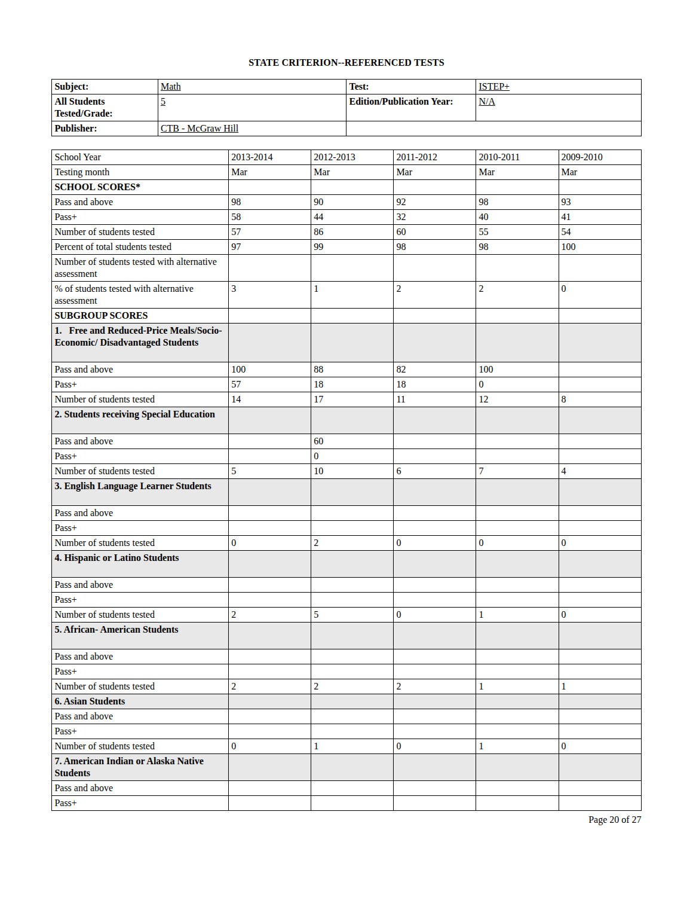STATE CRITERION--REFERENCED TESTS
| Subject: | Math | Test: | ISTEP+ |
| All Students Tested/Grade: | 5 | Edition/Publication Year: | N/A |
| Publisher: | CTB - McGraw Hill | |
| School Year | 2013-2014 | 2012-2013 | 2011-2012 | 2010-2011 | 2009-2010 |
| Testing month | Mar | Mar | Mar | Mar | Mar |
| SCHOOL SCORES* | | | | | |
| Pass and above | 98 | 90 | 92 | 98 | 93 |
| Pass+ | 58 | 44 | 32 | 40 | 41 |
| Number of students tested | 57 | 86 | 60 | 55 | 54 |
| Percent of total students tested | 97 | 99 | 98 | 98 | 100 |
| Number of students tested with alternative assessment | | | | | |
| % of students tested with alternative assessment | 3 | 1 | 2 | 2 | 0 |
| SUBGROUP SCORES | | | | | |
| 1. Free and Reduced-Price Meals/Socio-Economic/ Disadvantaged Students | | | | | |
| Pass and above | 100 | 88 | 82 | 100 | |
| Pass+ | 57 | 18 | 18 | 0 | |
| Number of students tested | 14 | 17 | 11 | 12 | 8 |
| 2. Students receiving Special Education | | | | | |
| Pass and above | | 60 | | | |
| Pass+ | | 0 | | | |
| Number of students tested | 5 | 10 | 6 | 7 | 4 |
| 3. English Language Learner Students | | | | | |
| Pass and above | | | | | |
| Pass+ | | | | | |
| Number of students tested | 0 | 2 | 0 | 0 | 0 |
| 4. Hispanic or Latino Students | | | | | |
| Pass and above | | | | | |
| Pass+ | | | | | |
| Number of students tested | 2 | 5 | 0 | 1 | 0 |
| 5. African- American Students | | | | | |
| Pass and above | | | | | |
| Pass+ | | | | | |
| Number of students tested | 2 | 2 | 2 | 1 | 1 |
| 6. Asian Students | | | | | |
| Pass and above | | | | | |
| Pass+ | | | | | |
| Number of students tested | 0 | 1 | 0 | 1 | 0 |
| 7. American Indian or Alaska Native Students | | | | | |
| Pass and above | | | | | |
| Pass+ | | | | | |
Page 20 of 27